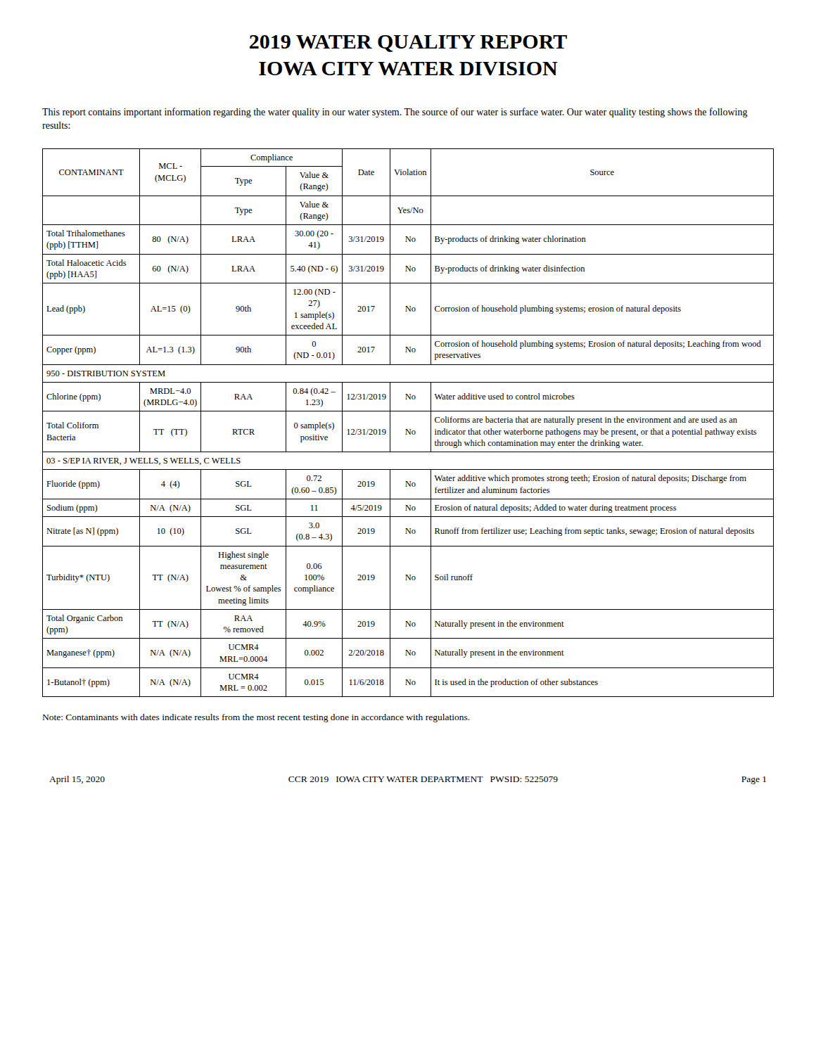2019 WATER QUALITY REPORT
IOWA CITY WATER DIVISION
This report contains important information regarding the water quality in our water system. The source of our water is surface water. Our water quality testing shows the following results:
| CONTAMINANT | MCL - (MCLG) | Compliance | Date | Violation | Source |
| --- | --- | --- | --- | --- | --- |
| Type | Value & (Range) |
| | | Type | Value & (Range) | | Yes/No | |
| Total Trihalomethanes (ppb) [TTHM] | 80 (N/A) | LRAA | 30.00 (20 - 41) | 3/31/2019 | No | By-products of drinking water chlorination |
| Total Haloacetic Acids (ppb) [HAA5] | 60 (N/A) | LRAA | 5.40 (ND - 6) | 3/31/2019 | No | By-products of drinking water disinfection |
| Lead (ppb) | AL=15 (0) | 90th | 12.00 (ND - 27) 1 sample(s) exceeded AL | 2017 | No | Corrosion of household plumbing systems; erosion of natural deposits |
| Copper (ppm) | AL=1.3 (1.3) | 90th | 0 (ND - 0.01) | 2017 | No | Corrosion of household plumbing systems; Erosion of natural deposits; Leaching from wood preservatives |
| 950 - DISTRIBUTION SYSTEM |
| Chlorine (ppm) | MRDL−4.0 (MRDLG−4.0) | RAA | 0.84 (0.42 – 1.23) | 12/31/2019 | No | Water additive used to control microbes |
| Total Coliform Bacteria | TT (TT) | RTCR | 0 sample(s) positive | 12/31/2019 | No | Coliforms are bacteria that are naturally present in the environment and are used as an indicator that other waterborne pathogens may be present, or that a potential pathway exists through which contamination may enter the drinking water. |
| 03 - S/EP IA RIVER, J WELLS, S WELLS, C WELLS |
| Fluoride (ppm) | 4 (4) | SGL | 0.72 (0.60 – 0.85) | 2019 | No | Water additive which promotes strong teeth; Erosion of natural deposits; Discharge from fertilizer and aluminum factories |
| Sodium (ppm) | N/A (N/A) | SGL | 11 | 4/5/2019 | No | Erosion of natural deposits; Added to water during treatment process |
| Nitrate [as N] (ppm) | 10 (10) | SGL | 3.0 (0.8 – 4.3) | 2019 | No | Runoff from fertilizer use; Leaching from septic tanks, sewage; Erosion of natural deposits |
| Turbidity* (NTU) | TT (N/A) | Highest single measurement & Lowest % of samples meeting limits | 0.06 100% compliance | 2019 | No | Soil runoff |
| Total Organic Carbon (ppm) | TT (N/A) | RAA % removed | 40.9% | 2019 | No | Naturally present in the environment |
| Manganese† (ppm) | N/A (N/A) | UCMR4 MRL=0.0004 | 0.002 | 2/20/2018 | No | Naturally present in the environment |
| 1-Butanol† (ppm) | N/A (N/A) | UCMR4 MRL = 0.002 | 0.015 | 11/6/2018 | No | It is used in the production of other substances |
Note: Contaminants with dates indicate results from the most recent testing done in accordance with regulations.
April 15, 2020
CCR 2019 IOWA CITY WATER DEPARTMENT PWSID: 5225079
Page 1